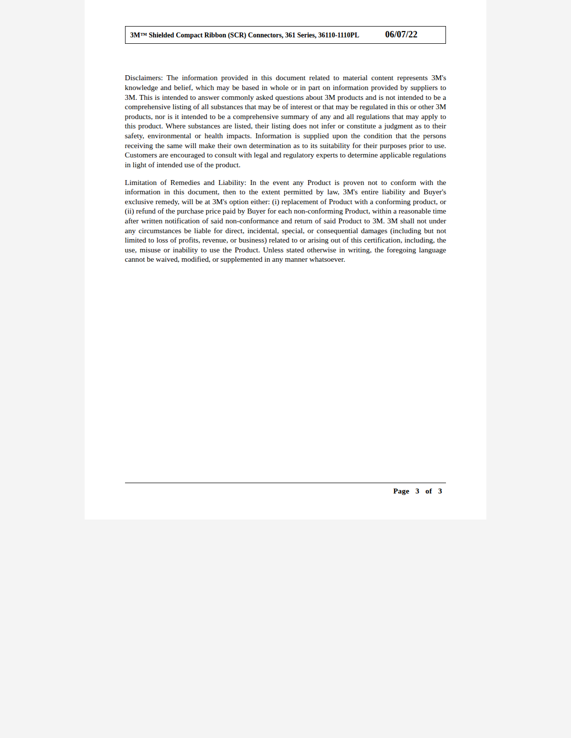3M™ Shielded Compact Ribbon (SCR) Connectors, 361 Series, 36110-1110PL 06/07/22
Disclaimers: The information provided in this document related to material content represents 3M's knowledge and belief, which may be based in whole or in part on information provided by suppliers to 3M. This is intended to answer commonly asked questions about 3M products and is not intended to be a comprehensive listing of all substances that may be of interest or that may be regulated in this or other 3M products, nor is it intended to be a comprehensive summary of any and all regulations that may apply to this product. Where substances are listed, their listing does not infer or constitute a judgment as to their safety, environmental or health impacts. Information is supplied upon the condition that the persons receiving the same will make their own determination as to its suitability for their purposes prior to use. Customers are encouraged to consult with legal and regulatory experts to determine applicable regulations in light of intended use of the product.
Limitation of Remedies and Liability: In the event any Product is proven not to conform with the information in this document, then to the extent permitted by law, 3M's entire liability and Buyer's exclusive remedy, will be at 3M's option either: (i) replacement of Product with a conforming product, or (ii) refund of the purchase price paid by Buyer for each non-conforming Product, within a reasonable time after written notification of said non-conformance and return of said Product to 3M. 3M shall not under any circumstances be liable for direct, incidental, special, or consequential damages (including but not limited to loss of profits, revenue, or business) related to or arising out of this certification, including, the use, misuse or inability to use the Product. Unless stated otherwise in writing, the foregoing language cannot be waived, modified, or supplemented in any manner whatsoever.
Page 3 of 3